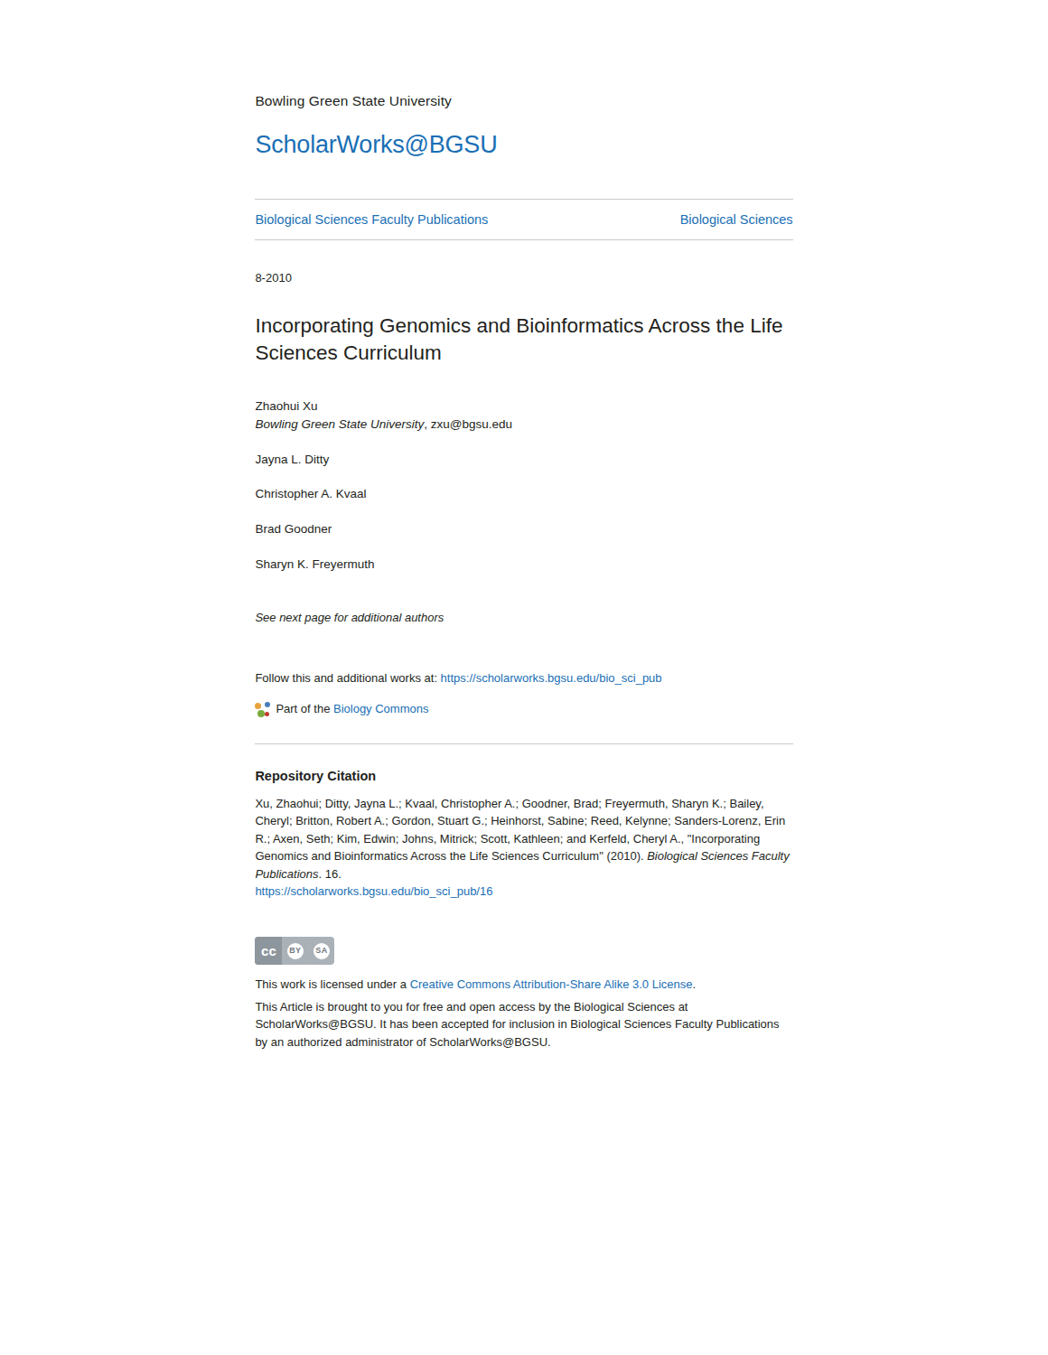Bowling Green State University
ScholarWorks@BGSU
Biological Sciences Faculty Publications Biological Sciences
8-2010
Incorporating Genomics and Bioinformatics Across the Life Sciences Curriculum
Zhaohui Xu
Bowling Green State University, zxu@bgsu.edu
Jayna L. Ditty
Christopher A. Kvaal
Brad Goodner
Sharyn K. Freyermuth
See next page for additional authors
Follow this and additional works at: https://scholarworks.bgsu.edu/bio_sci_pub
Part of the Biology Commons
Repository Citation
Xu, Zhaohui; Ditty, Jayna L.; Kvaal, Christopher A.; Goodner, Brad; Freyermuth, Sharyn K.; Bailey, Cheryl; Britton, Robert A.; Gordon, Stuart G.; Heinhorst, Sabine; Reed, Kelynne; Sanders-Lorenz, Erin R.; Axen, Seth; Kim, Edwin; Johns, Mitrick; Scott, Kathleen; and Kerfeld, Cheryl A., "Incorporating Genomics and Bioinformatics Across the Life Sciences Curriculum" (2010). Biological Sciences Faculty Publications. 16.
https://scholarworks.bgsu.edu/bio_sci_pub/16
cc BY SA
This work is licensed under a Creative Commons Attribution-Share Alike 3.0 License.
This Article is brought to you for free and open access by the Biological Sciences at ScholarWorks@BGSU. It has been accepted for inclusion in Biological Sciences Faculty Publications by an authorized administrator of ScholarWorks@BGSU.